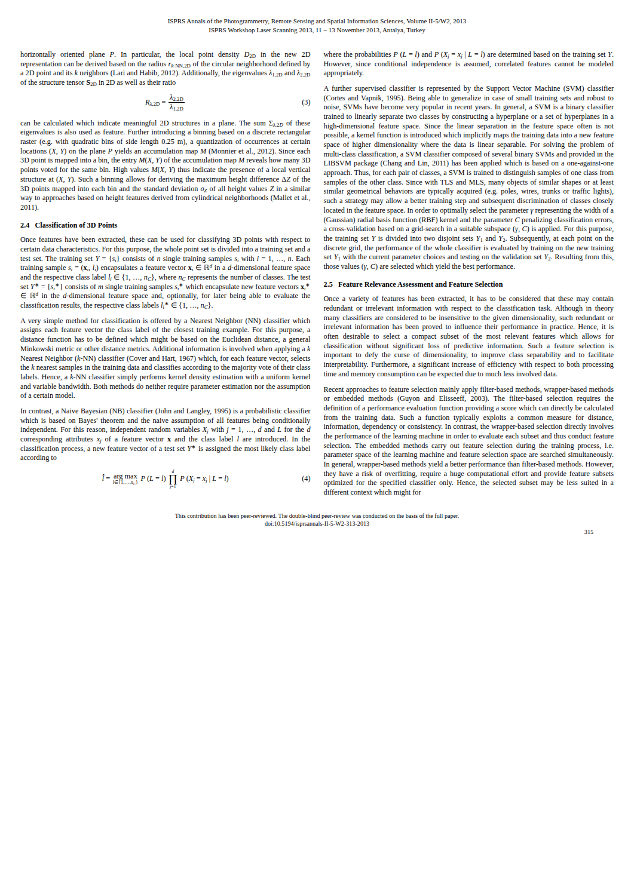ISPRS Annals of the Photogrammetry, Remote Sensing and Spatial Information Sciences, Volume II-5/W2, 2013 ISPRS Workshop Laser Scanning 2013, 11 – 13 November 2013, Antalya, Turkey
horizontally oriented plane P. In particular, the local point density D2D in the new 2D representation can be derived based on the radius rk-NN,2D of the circular neighborhood defined by a 2D point and its k neighbors (Lari and Habib, 2012). Additionally, the eigenvalues λ1,2D and λ2,2D of the structure tensor S2D in 2D as well as their ratio
Rλ,2D = λ2,2D λ1,2D (3)
can be calculated which indicate meaningful 2D structures in a plane. The sum Σλ,2D of these eigenvalues is also used as feature. Further introducing a binning based on a discrete rectangular raster (e.g. with quadratic bins of side length 0.25 m), a quantization of occurrences at certain locations (X, Y) on the plane P yields an accumulation map M (Monnier et al., 2012). Since each 3D point is mapped into a bin, the entry M(X, Y) of the accumulation map M reveals how many 3D points voted for the same bin. High values M(X, Y) thus indicate the presence of a local vertical structure at (X, Y). Such a binning allows for deriving the maximum height difference ΔZ of the 3D points mapped into each bin and the standard deviation σZ of all height values Z in a similar way to approaches based on height features derived from cylindrical neighborhoods (Mallet et al., 2011).
2.4 Classification of 3D Points
Once features have been extracted, these can be used for classifying 3D points with respect to certain data characteristics. For this purpose, the whole point set is divided into a training set and a test set. The training set Y = {si} consists of n single training samples si with i = 1, …, n. Each training sample si = (xi, li) encapsulates a feature vector xi ∈ ℝd in a d-dimensional feature space and the respective class label li ∈ {1, …, nC}, where nC represents the number of classes. The test set Y∗ = {si∗} consists of m single training samples si∗ which encapsulate new feature vectors xi∗ ∈ ℝd in the d-dimensional feature space and, optionally, for later being able to evaluate the classification results, the respective class labels li∗ ∈ {1, …, nC}.
A very simple method for classification is offered by a Nearest Neighbor (NN) classifier which assigns each feature vector the class label of the closest training example. For this purpose, a distance function has to be defined which might be based on the Euclidean distance, a general Minkowski metric or other distance metrics. Additional information is involved when applying a k Nearest Neighbor (k-NN) classifier (Cover and Hart, 1967) which, for each feature vector, selects the k nearest samples in the training data and classifies according to the majority vote of their class labels. Hence, a k-NN classifier simply performs kernel density estimation with a uniform kernel and variable bandwidth. Both methods do neither require parameter estimation nor the assumption of a certain model.
In contrast, a Naive Bayesian (NB) classifier (John and Langley, 1995) is a probabilistic classifier which is based on Bayes' theorem and the naive assumption of all features being conditionally independent. For this reason, independent random variables Xj with j = 1, …, d and L for the d corresponding attributes xj of a feature vector x and the class label l are introduced. In the classification process, a new feature vector of a test set Y∗ is assigned the most likely class label according to
l̂ = arg max l∈{1,…,nC} P (L = l) d∏j=1 P (Xj = xj | L = l) (4)
where the probabilities P (L = l) and P (Xj = xj | L = l) are determined based on the training set Y. However, since conditional independence is assumed, correlated features cannot be modeled appropriately.
A further supervised classifier is represented by the Support Vector Machine (SVM) classifier (Cortes and Vapnik, 1995). Being able to generalize in case of small training sets and robust to noise, SVMs have become very popular in recent years. In general, a SVM is a binary classifier trained to linearly separate two classes by constructing a hyperplane or a set of hyperplanes in a high-dimensional feature space. Since the linear separation in the feature space often is not possible, a kernel function is introduced which implicitly maps the training data into a new feature space of higher dimensionality where the data is linear separable. For solving the problem of multi-class classification, a SVM classifier composed of several binary SVMs and provided in the LIBSVM package (Chang and Lin, 2011) has been applied which is based on a one-against-one approach. Thus, for each pair of classes, a SVM is trained to distinguish samples of one class from samples of the other class. Since with TLS and MLS, many objects of similar shapes or at least similar geometrical behaviors are typically acquired (e.g. poles, wires, trunks or traffic lights), such a strategy may allow a better training step and subsequent discrimination of classes closely located in the feature space. In order to optimally select the parameter γ representing the width of a (Gaussian) radial basis function (RBF) kernel and the parameter C penalizing classification errors, a cross-validation based on a grid-search in a suitable subspace (γ, C) is applied. For this purpose, the training set Y is divided into two disjoint sets Y1 and Y2. Subsequently, at each point on the discrete grid, the performance of the whole classifier is evaluated by training on the new training set Y1 with the current parameter choices and testing on the validation set Y2. Resulting from this, those values (γ, C) are selected which yield the best performance.
2.5 Feature Relevance Assessment and Feature Selection
Once a variety of features has been extracted, it has to be considered that these may contain redundant or irrelevant information with respect to the classification task. Although in theory many classifiers are considered to be insensitive to the given dimensionality, such redundant or irrelevant information has been proved to influence their performance in practice. Hence, it is often desirable to select a compact subset of the most relevant features which allows for classification without significant loss of predictive information. Such a feature selection is important to defy the curse of dimensionality, to improve class separability and to facilitate interpretability. Furthermore, a significant increase of efficiency with respect to both processing time and memory consumption can be expected due to much less involved data.
Recent approaches to feature selection mainly apply filter-based methods, wrapper-based methods or embedded methods (Guyon and Elisseeff, 2003). The filter-based selection requires the definition of a performance evaluation function providing a score which can directly be calculated from the training data. Such a function typically exploits a common measure for distance, information, dependency or consistency. In contrast, the wrapper-based selection directly involves the performance of the learning machine in order to evaluate each subset and thus conduct feature selection. The embedded methods carry out feature selection during the training process, i.e. parameter space of the learning machine and feature selection space are searched simultaneously. In general, wrapper-based methods yield a better performance than filter-based methods. However, they have a risk of overfitting, require a huge computational effort and provide feature subsets optimized for the specified classifier only. Hence, the selected subset may be less suited in a different context which might for
This contribution has been peer-reviewed. The double-blind peer-review was conducted on the basis of the full paper.
doi:10.5194/isprsannals-II-5-W2-313-2013 315